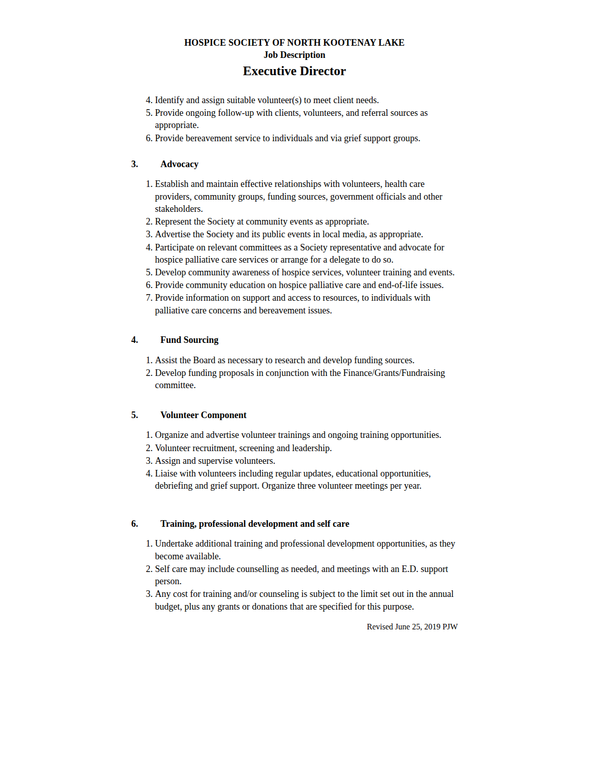HOSPICE SOCIETY OF NORTH KOOTENAY LAKE
Job Description
Executive Director
Identify and assign suitable volunteer(s) to meet client needs.
Provide ongoing follow-up with clients, volunteers, and referral sources as appropriate.
Provide bereavement service to individuals and via grief support groups.
3.
Advocacy
Establish and maintain effective relationships with volunteers, health care providers, community groups, funding sources, government officials and other stakeholders.
Represent the Society at community events as appropriate.
Advertise the Society and its public events in local media, as appropriate.
Participate on relevant committees as a Society representative and advocate for hospice palliative care services or arrange for a delegate to do so.
Develop community awareness of hospice services, volunteer training and events.
Provide community education on hospice palliative care and end-of-life issues.
Provide information on support and access to resources, to individuals with palliative care concerns and bereavement issues.
4.
Fund Sourcing
Assist the Board as necessary to research and develop funding sources.
Develop funding proposals in conjunction with the Finance/Grants/Fundraising committee.
5.
Volunteer Component
Organize and advertise volunteer trainings and ongoing training opportunities.
Volunteer recruitment, screening and leadership.
Assign and supervise volunteers.
Liaise with volunteers including regular updates, educational opportunities, debriefing and grief support. Organize three volunteer meetings per year.
6.
Training, professional development and self care
Undertake additional training and professional development opportunities, as they become available.
Self care may include counselling as needed, and meetings with an E.D. support person.
Any cost for training and/or counseling is subject to the limit set out in the annual budget, plus any grants or donations that are specified for this purpose.
Revised June 25, 2019 PJW